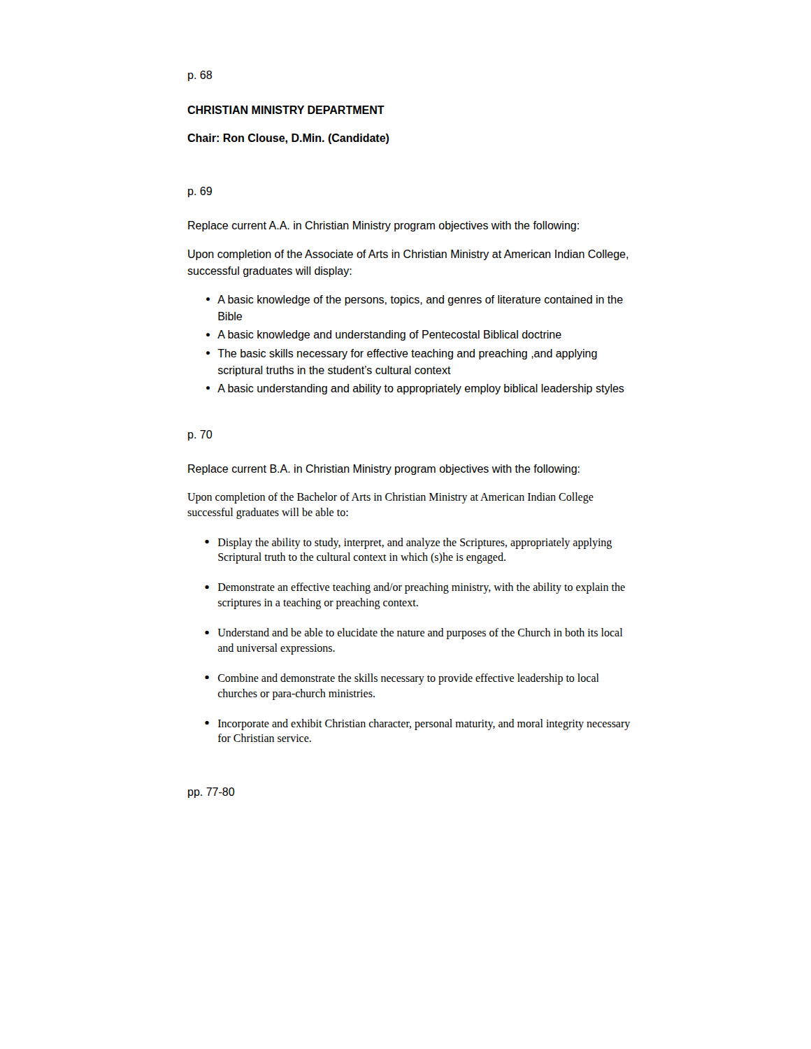p. 68
CHRISTIAN MINISTRY DEPARTMENT
Chair: Ron Clouse, D.Min. (Candidate)
p. 69
Replace current A.A. in Christian Ministry program objectives with the following:
Upon completion of the Associate of Arts in Christian Ministry at American Indian College, successful graduates will display:
A basic knowledge of the persons, topics, and genres of literature contained in the Bible
A basic knowledge and understanding of Pentecostal Biblical doctrine
The basic skills necessary for effective teaching and preaching ,and applying scriptural truths in the student’s cultural context
A basic understanding and ability to appropriately employ biblical leadership styles
p. 70
Replace current B.A. in Christian Ministry program objectives with the following:
Upon completion of the Bachelor of Arts in Christian Ministry at American Indian College successful graduates will be able to:
Display the ability to study, interpret, and analyze the Scriptures, appropriately applying Scriptural truth to the cultural context in which (s)he is engaged.
Demonstrate an effective teaching and/or preaching ministry, with the ability to explain the scriptures in a teaching or preaching context.
Understand and be able to elucidate the nature and purposes of the Church in both its local and universal expressions.
Combine and demonstrate the skills necessary to provide effective leadership to local churches or para-church ministries.
Incorporate and exhibit Christian character, personal maturity, and moral integrity necessary for Christian service.
pp. 77-80